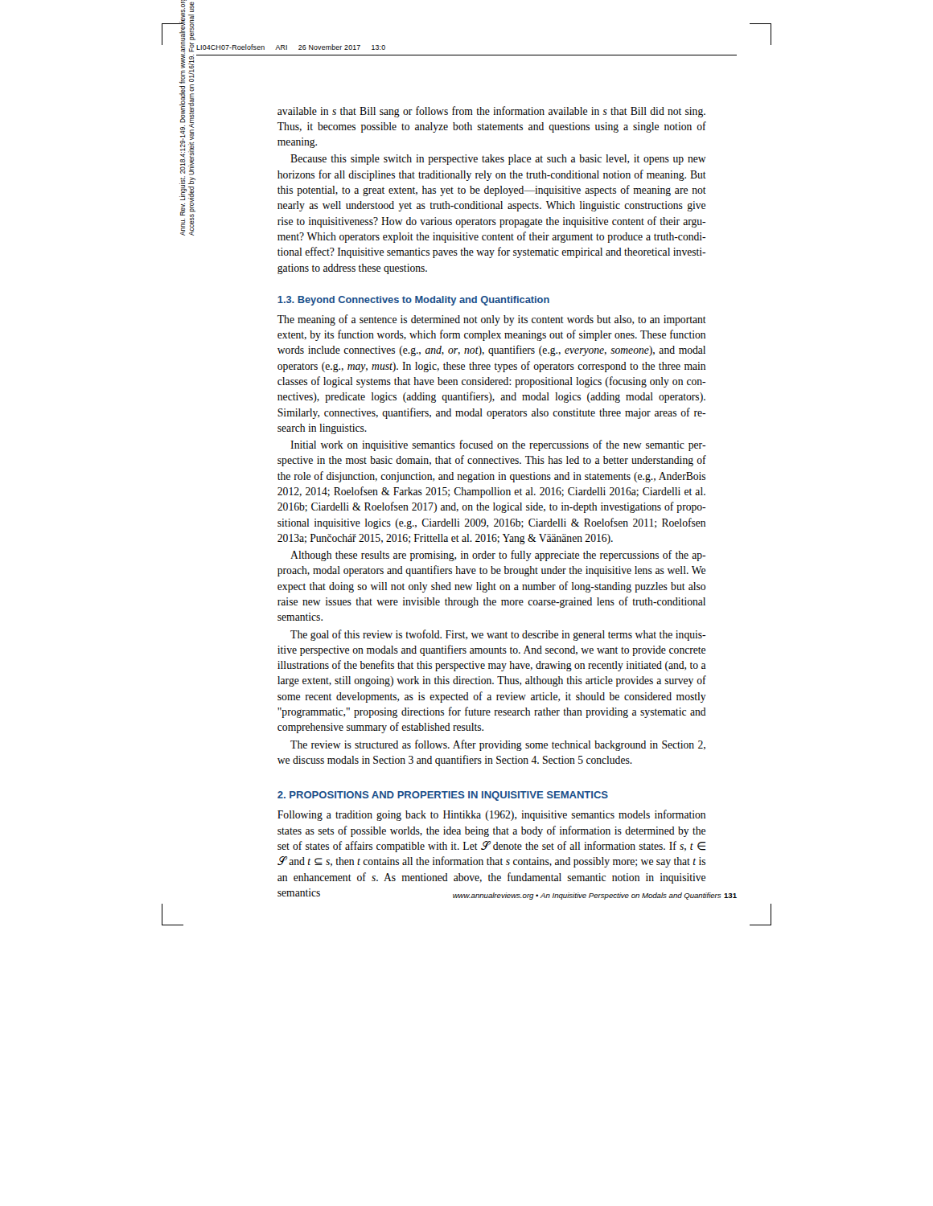LI04CH07-Roelofsen ARI 26 November 2017 13:0
Annu. Rev. Linguist. 2018.4:129-149. Downloaded from www.annualreviews.org Access provided by Universiteit van Amsterdam on 01/16/19. For personal use only.
available in s that Bill sang or follows from the information available in s that Bill did not sing. Thus, it becomes possible to analyze both statements and questions using a single notion of meaning.
Because this simple switch in perspective takes place at such a basic level, it opens up new horizons for all disciplines that traditionally rely on the truth-conditional notion of meaning. But this potential, to a great extent, has yet to be deployed—inquisitive aspects of meaning are not nearly as well understood yet as truth-conditional aspects. Which linguistic constructions give rise to inquisitiveness? How do various operators propagate the inquisitive content of their argument? Which operators exploit the inquisitive content of their argument to produce a truth-conditional effect? Inquisitive semantics paves the way for systematic empirical and theoretical investigations to address these questions.
1.3. Beyond Connectives to Modality and Quantification
The meaning of a sentence is determined not only by its content words but also, to an important extent, by its function words, which form complex meanings out of simpler ones. These function words include connectives (e.g., and, or, not), quantifiers (e.g., everyone, someone), and modal operators (e.g., may, must). In logic, these three types of operators correspond to the three main classes of logical systems that have been considered: propositional logics (focusing only on connectives), predicate logics (adding quantifiers), and modal logics (adding modal operators). Similarly, connectives, quantifiers, and modal operators also constitute three major areas of research in linguistics.
Initial work on inquisitive semantics focused on the repercussions of the new semantic perspective in the most basic domain, that of connectives. This has led to a better understanding of the role of disjunction, conjunction, and negation in questions and in statements (e.g., AnderBois 2012, 2014; Roelofsen & Farkas 2015; Champollion et al. 2016; Ciardelli 2016a; Ciardelli et al. 2016b; Ciardelli & Roelofsen 2017) and, on the logical side, to in-depth investigations of propositional inquisitive logics (e.g., Ciardelli 2009, 2016b; Ciardelli & Roelofsen 2011; Roelofsen 2013a; Punčochář 2015, 2016; Frittella et al. 2016; Yang & Väänänen 2016).
Although these results are promising, in order to fully appreciate the repercussions of the approach, modal operators and quantifiers have to be brought under the inquisitive lens as well. We expect that doing so will not only shed new light on a number of long-standing puzzles but also raise new issues that were invisible through the more coarse-grained lens of truth-conditional semantics.
The goal of this review is twofold. First, we want to describe in general terms what the inquisitive perspective on modals and quantifiers amounts to. And second, we want to provide concrete illustrations of the benefits that this perspective may have, drawing on recently initiated (and, to a large extent, still ongoing) work in this direction. Thus, although this article provides a survey of some recent developments, as is expected of a review article, it should be considered mostly "programmatic," proposing directions for future research rather than providing a systematic and comprehensive summary of established results.
The review is structured as follows. After providing some technical background in Section 2, we discuss modals in Section 3 and quantifiers in Section 4. Section 5 concludes.
2. PROPOSITIONS AND PROPERTIES IN INQUISITIVE SEMANTICS
Following a tradition going back to Hintikka (1962), inquisitive semantics models information states as sets of possible worlds, the idea being that a body of information is determined by the set of states of affairs compatible with it. Let 𝒮 denote the set of all information states. If s, t ∈ 𝒮 and t ⊆ s, then t contains all the information that s contains, and possibly more; we say that t is an enhancement of s. As mentioned above, the fundamental semantic notion in inquisitive semantics
www.annualreviews.org • An Inquisitive Perspective on Modals and Quantifiers 131